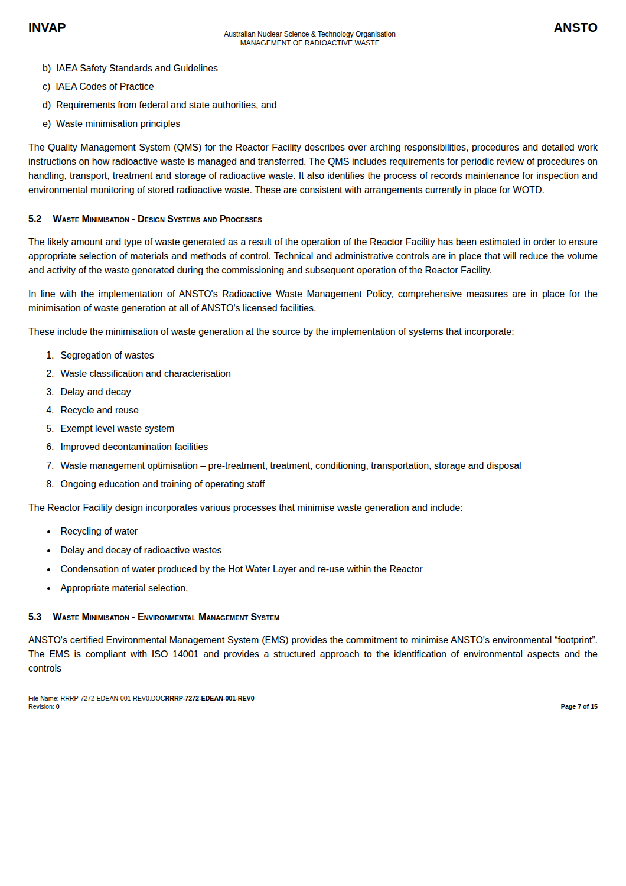INVAP
Australian Nuclear Science & Technology Organisation
MANAGEMENT OF RADIOACTIVE WASTE
ANSTO
b) IAEA Safety Standards and Guidelines
c) IAEA Codes of Practice
d) Requirements from federal and state authorities, and
e) Waste minimisation principles
The Quality Management System (QMS) for the Reactor Facility describes over arching responsibilities, procedures and detailed work instructions on how radioactive waste is managed and transferred. The QMS includes requirements for periodic review of procedures on handling, transport, treatment and storage of radioactive waste. It also identifies the process of records maintenance for inspection and environmental monitoring of stored radioactive waste. These are consistent with arrangements currently in place for WOTD.
5.2 Waste Minimisation - Design Systems and Processes
The likely amount and type of waste generated as a result of the operation of the Reactor Facility has been estimated in order to ensure appropriate selection of materials and methods of control. Technical and administrative controls are in place that will reduce the volume and activity of the waste generated during the commissioning and subsequent operation of the Reactor Facility.
In line with the implementation of ANSTO's Radioactive Waste Management Policy, comprehensive measures are in place for the minimisation of waste generation at all of ANSTO's licensed facilities.
These include the minimisation of waste generation at the source by the implementation of systems that incorporate:
Segregation of wastes
Waste classification and characterisation
Delay and decay
Recycle and reuse
Exempt level waste system
Improved decontamination facilities
Waste management optimisation – pre-treatment, treatment, conditioning, transportation, storage and disposal
Ongoing education and training of operating staff
The Reactor Facility design incorporates various processes that minimise waste generation and include:
Recycling of water
Delay and decay of radioactive wastes
Condensation of water produced by the Hot Water Layer and re-use within the Reactor
Appropriate material selection.
5.3 Waste Minimisation - Environmental Management System
ANSTO's certified Environmental Management System (EMS) provides the commitment to minimise ANSTO's environmental “footprint”. The EMS is compliant with ISO 14001 and provides a structured approach to the identification of environmental aspects and the controls
File Name: RRRP-7272-EDEAN-001-REV0.DOCRRRP-7272-EDEAN-001-REV0
Revision: 0
Page 7 of 15